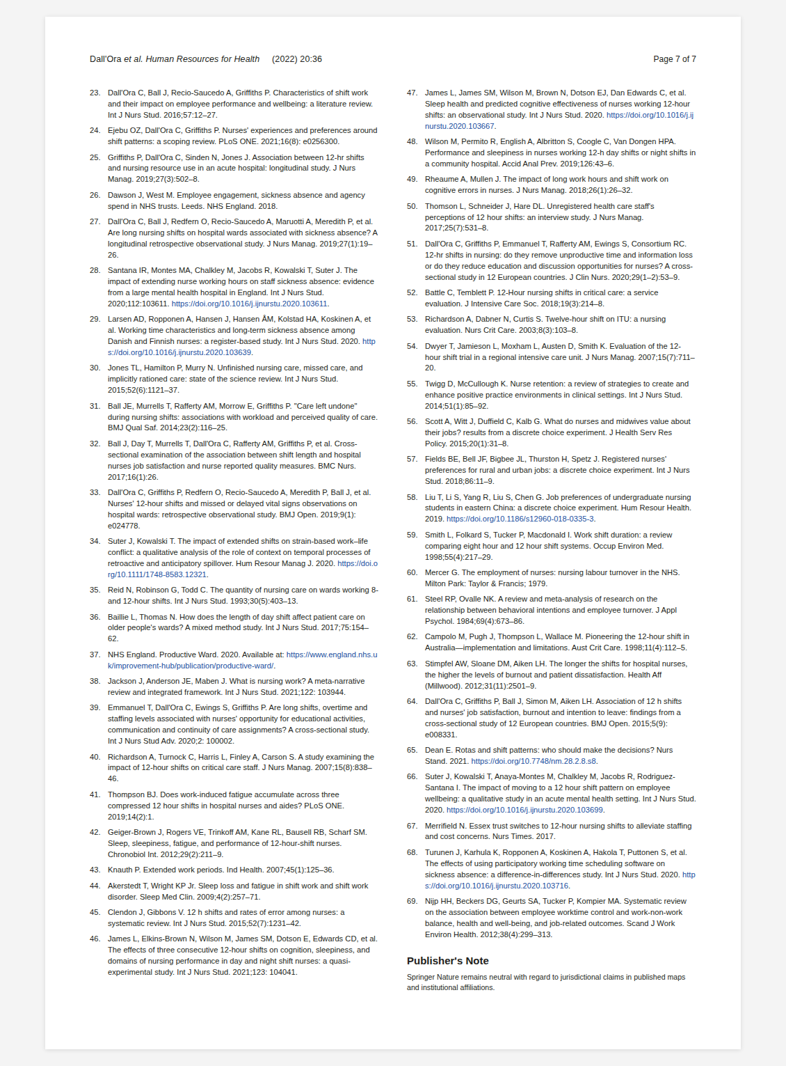Dall'Ora et al. Human Resources for Health (2022) 20:36
Page 7 of 7
Dall'Ora C, Ball J, Recio-Saucedo A, Griffiths P. Characteristics of shift work and their impact on employee performance and wellbeing: a literature review. Int J Nurs Stud. 2016;57:12–27.
Ejebu OZ, Dall'Ora C, Griffiths P. Nurses' experiences and preferences around shift patterns: a scoping review. PLoS ONE. 2021;16(8): e0256300.
Griffiths P, Dall'Ora C, Sinden N, Jones J. Association between 12-hr shifts and nursing resource use in an acute hospital: longitudinal study. J Nurs Manag. 2019;27(3):502–8.
Dawson J, West M. Employee engagement, sickness absence and agency spend in NHS trusts. Leeds. NHS England. 2018.
Dall'Ora C, Ball J, Redfern O, Recio-Saucedo A, Maruotti A, Meredith P, et al. Are long nursing shifts on hospital wards associated with sickness absence? A longitudinal retrospective observational study. J Nurs Manag. 2019;27(1):19–26.
Santana IR, Montes MA, Chalkley M, Jacobs R, Kowalski T, Suter J. The impact of extending nurse working hours on staff sickness absence: evidence from a large mental health hospital in England. Int J Nurs Stud. 2020;112:103611. https://doi.org/10.1016/j.ijnurstu.2020.103611.
Larsen AD, Ropponen A, Hansen J, Hansen ÅM, Kolstad HA, Koskinen A, et al. Working time characteristics and long-term sickness absence among Danish and Finnish nurses: a register-based study. Int J Nurs Stud. 2020. https://doi.org/10.1016/j.ijnurstu.2020.103639.
Jones TL, Hamilton P, Murry N. Unfinished nursing care, missed care, and implicitly rationed care: state of the science review. Int J Nurs Stud. 2015;52(6):1121–37.
Ball JE, Murrells T, Rafferty AM, Morrow E, Griffiths P. "Care left undone" during nursing shifts: associations with workload and perceived quality of care. BMJ Qual Saf. 2014;23(2):116–25.
Ball J, Day T, Murrells T, Dall'Ora C, Rafferty AM, Griffiths P, et al. Cross-sectional examination of the association between shift length and hospital nurses job satisfaction and nurse reported quality measures. BMC Nurs. 2017;16(1):26.
Dall'Ora C, Griffiths P, Redfern O, Recio-Saucedo A, Meredith P, Ball J, et al. Nurses' 12-hour shifts and missed or delayed vital signs observations on hospital wards: retrospective observational study. BMJ Open. 2019;9(1): e024778.
Suter J, Kowalski T. The impact of extended shifts on strain-based work–life conflict: a qualitative analysis of the role of context on temporal processes of retroactive and anticipatory spillover. Hum Resour Manag J. 2020. https://doi.org/10.1111/1748-8583.12321.
Reid N, Robinson G, Todd C. The quantity of nursing care on wards working 8- and 12-hour shifts. Int J Nurs Stud. 1993;30(5):403–13.
Baillie L, Thomas N. How does the length of day shift affect patient care on older people's wards? A mixed method study. Int J Nurs Stud. 2017;75:154–62.
NHS England. Productive Ward. 2020. Available at: https://www.england.nhs.uk/improvement-hub/publication/productive-ward/.
Jackson J, Anderson JE, Maben J. What is nursing work? A meta-narrative review and integrated framework. Int J Nurs Stud. 2021;122: 103944.
Emmanuel T, Dall'Ora C, Ewings S, Griffiths P. Are long shifts, overtime and staffing levels associated with nurses' opportunity for educational activities, communication and continuity of care assignments? A cross-sectional study. Int J Nurs Stud Adv. 2020;2: 100002.
Richardson A, Turnock C, Harris L, Finley A, Carson S. A study examining the impact of 12-hour shifts on critical care staff. J Nurs Manag. 2007;15(8):838–46.
Thompson BJ. Does work-induced fatigue accumulate across three compressed 12 hour shifts in hospital nurses and aides? PLoS ONE. 2019;14(2):1.
Geiger-Brown J, Rogers VE, Trinkoff AM, Kane RL, Bausell RB, Scharf SM. Sleep, sleepiness, fatigue, and performance of 12-hour-shift nurses. Chronobiol Int. 2012;29(2):211–9.
Knauth P. Extended work periods. Ind Health. 2007;45(1):125–36.
Akerstedt T, Wright KP Jr. Sleep loss and fatigue in shift work and shift work disorder. Sleep Med Clin. 2009;4(2):257–71.
Clendon J, Gibbons V. 12 h shifts and rates of error among nurses: a systematic review. Int J Nurs Stud. 2015;52(7):1231–42.
James L, Elkins-Brown N, Wilson M, James SM, Dotson E, Edwards CD, et al. The effects of three consecutive 12-hour shifts on cognition, sleepiness, and domains of nursing performance in day and night shift nurses: a quasi-experimental study. Int J Nurs Stud. 2021;123: 104041.
James L, James SM, Wilson M, Brown N, Dotson EJ, Dan Edwards C, et al. Sleep health and predicted cognitive effectiveness of nurses working 12-hour shifts: an observational study. Int J Nurs Stud. 2020. https://doi.org/10.1016/j.ijnurstu.2020.103667.
Wilson M, Permito R, English A, Albritton S, Coogle C, Van Dongen HPA. Performance and sleepiness in nurses working 12-h day shifts or night shifts in a community hospital. Accid Anal Prev. 2019;126:43–6.
Rheaume A, Mullen J. The impact of long work hours and shift work on cognitive errors in nurses. J Nurs Manag. 2018;26(1):26–32.
Thomson L, Schneider J, Hare DL. Unregistered health care staff's perceptions of 12 hour shifts: an interview study. J Nurs Manag. 2017;25(7):531–8.
Dall'Ora C, Griffiths P, Emmanuel T, Rafferty AM, Ewings S, Consortium RC. 12-hr shifts in nursing: do they remove unproductive time and information loss or do they reduce education and discussion opportunities for nurses? A cross-sectional study in 12 European countries. J Clin Nurs. 2020;29(1–2):53–9.
Battle C, Temblett P. 12-Hour nursing shifts in critical care: a service evaluation. J Intensive Care Soc. 2018;19(3):214–8.
Richardson A, Dabner N, Curtis S. Twelve-hour shift on ITU: a nursing evaluation. Nurs Crit Care. 2003;8(3):103–8.
Dwyer T, Jamieson L, Moxham L, Austen D, Smith K. Evaluation of the 12-hour shift trial in a regional intensive care unit. J Nurs Manag. 2007;15(7):711–20.
Twigg D, McCullough K. Nurse retention: a review of strategies to create and enhance positive practice environments in clinical settings. Int J Nurs Stud. 2014;51(1):85–92.
Scott A, Witt J, Duffield C, Kalb G. What do nurses and midwives value about their jobs? results from a discrete choice experiment. J Health Serv Res Policy. 2015;20(1):31–8.
Fields BE, Bell JF, Bigbee JL, Thurston H, Spetz J. Registered nurses' preferences for rural and urban jobs: a discrete choice experiment. Int J Nurs Stud. 2018;86:11–9.
Liu T, Li S, Yang R, Liu S, Chen G. Job preferences of undergraduate nursing students in eastern China: a discrete choice experiment. Hum Resour Health. 2019. https://doi.org/10.1186/s12960-018-0335-3.
Smith L, Folkard S, Tucker P, Macdonald I. Work shift duration: a review comparing eight hour and 12 hour shift systems. Occup Environ Med. 1998;55(4):217–29.
Mercer G. The employment of nurses: nursing labour turnover in the NHS. Milton Park: Taylor & Francis; 1979.
Steel RP, Ovalle NK. A review and meta-analysis of research on the relationship between behavioral intentions and employee turnover. J Appl Psychol. 1984;69(4):673–86.
Campolo M, Pugh J, Thompson L, Wallace M. Pioneering the 12-hour shift in Australia—implementation and limitations. Aust Crit Care. 1998;11(4):112–5.
Stimpfel AW, Sloane DM, Aiken LH. The longer the shifts for hospital nurses, the higher the levels of burnout and patient dissatisfaction. Health Aff (Millwood). 2012;31(11):2501–9.
Dall'Ora C, Griffiths P, Ball J, Simon M, Aiken LH. Association of 12 h shifts and nurses' job satisfaction, burnout and intention to leave: findings from a cross-sectional study of 12 European countries. BMJ Open. 2015;5(9): e008331.
Dean E. Rotas and shift patterns: who should make the decisions? Nurs Stand. 2021. https://doi.org/10.7748/nm.28.2.8.s8.
Suter J, Kowalski T, Anaya-Montes M, Chalkley M, Jacobs R, Rodriguez-Santana I. The impact of moving to a 12 hour shift pattern on employee wellbeing: a qualitative study in an acute mental health setting. Int J Nurs Stud. 2020. https://doi.org/10.1016/j.ijnurstu.2020.103699.
Merrifield N. Essex trust switches to 12-hour nursing shifts to alleviate staffing and cost concerns. Nurs Times. 2017.
Turunen J, Karhula K, Ropponen A, Koskinen A, Hakola T, Puttonen S, et al. The effects of using participatory working time scheduling software on sickness absence: a difference-in-differences study. Int J Nurs Stud. 2020. https://doi.org/10.1016/j.ijnurstu.2020.103716.
Nijp HH, Beckers DG, Geurts SA, Tucker P, Kompier MA. Systematic review on the association between employee worktime control and work-non-work balance, health and well-being, and job-related outcomes. Scand J Work Environ Health. 2012;38(4):299–313.
Publisher's Note
Springer Nature remains neutral with regard to jurisdictional claims in published maps and institutional affiliations.